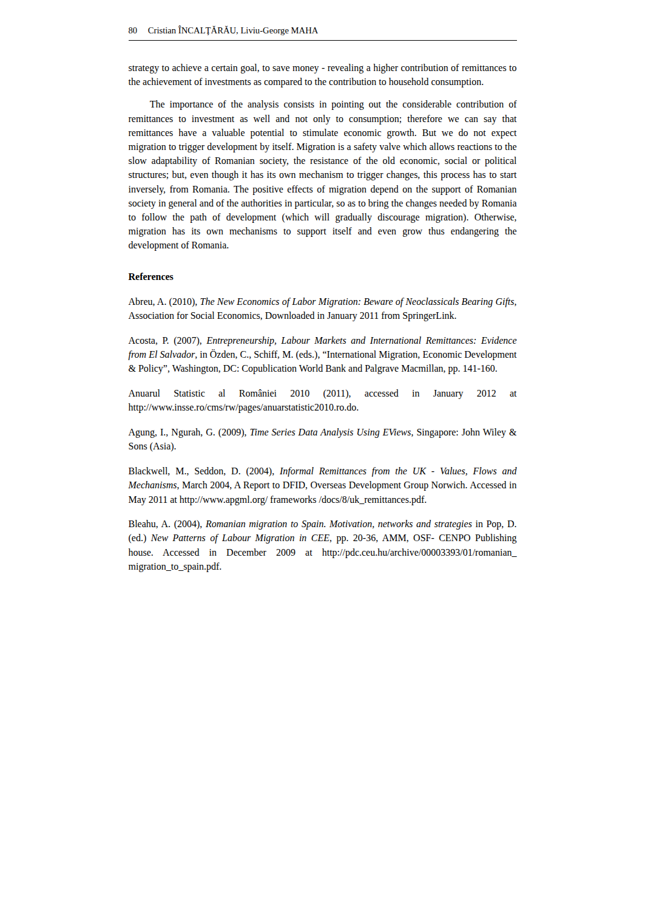80 Cristian ÎNCALŢĂRĂU, Liviu-George MAHA
strategy to achieve a certain goal, to save money - revealing a higher contribution of remittances to the achievement of investments as compared to the contribution to household consumption.
The importance of the analysis consists in pointing out the considerable contribution of remittances to investment as well and not only to consumption; therefore we can say that remittances have a valuable potential to stimulate economic growth. But we do not expect migration to trigger development by itself. Migration is a safety valve which allows reactions to the slow adaptability of Romanian society, the resistance of the old economic, social or political structures; but, even though it has its own mechanism to trigger changes, this process has to start inversely, from Romania. The positive effects of migration depend on the support of Romanian society in general and of the authorities in particular, so as to bring the changes needed by Romania to follow the path of development (which will gradually discourage migration). Otherwise, migration has its own mechanisms to support itself and even grow thus endangering the development of Romania.
References
Abreu, A. (2010), The New Economics of Labor Migration: Beware of Neoclassicals Bearing Gifts, Association for Social Economics, Downloaded in January 2011 from SpringerLink.
Acosta, P. (2007), Entrepreneurship, Labour Markets and International Remittances: Evidence from El Salvador, in Özden, C., Schiff, M. (eds.), “International Migration, Economic Development & Policy”, Washington, DC: Copublication World Bank and Palgrave Macmillan, pp. 141-160.
Anuarul Statistic al României 2010 (2011), accessed in January 2012 at http://www.insse.ro/cms/rw/pages/anuarstatistic2010.ro.do.
Agung, I., Ngurah, G. (2009), Time Series Data Analysis Using EViews, Singapore: John Wiley & Sons (Asia).
Blackwell, M., Seddon, D. (2004), Informal Remittances from the UK - Values, Flows and Mechanisms, March 2004, A Report to DFID, Overseas Development Group Norwich. Accessed in May 2011 at http://www.apgml.org/ frameworks /docs/8/uk_remittances.pdf.
Bleahu, A. (2004), Romanian migration to Spain. Motivation, networks and strategies in Pop, D. (ed.) New Patterns of Labour Migration in CEE, pp. 20-36, AMM, OSF- CENPO Publishing house. Accessed in December 2009 at http://pdc.ceu.hu/archive/00003393/01/romanian_ migration_to_spain.pdf.